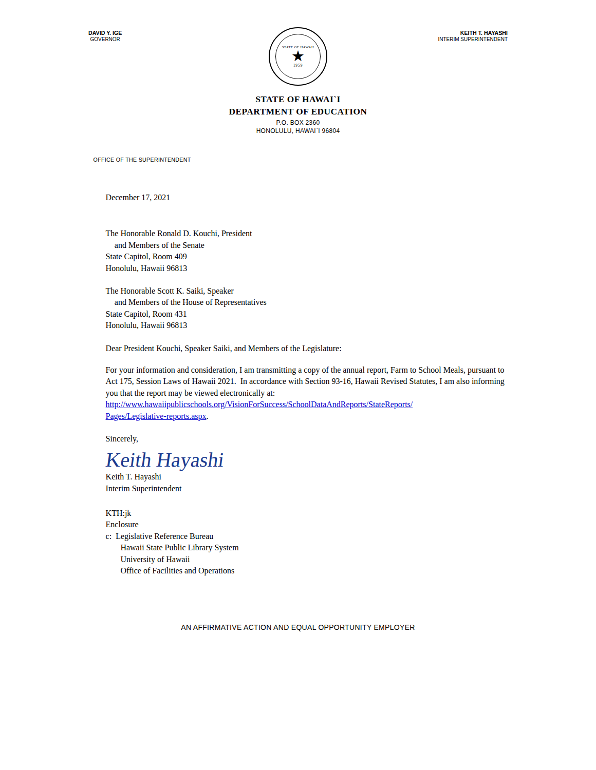DAVID Y. IGE GOVERNOR
KEITH T. HAYASHI INTERIM SUPERINTENDENT
STATE OF HAWAII
★
1959
STATE OF HAWAI`I
DEPARTMENT OF EDUCATION
P.O. BOX 2360
HONOLULU, HAWAI`I 96804
OFFICE OF THE SUPERINTENDENT
December 17, 2021
The Honorable Ronald D. Kouchi, President
and Members of the Senate
State Capitol, Room 409
Honolulu, Hawaii 96813
The Honorable Scott K. Saiki, Speaker
and Members of the House of Representatives
State Capitol, Room 431
Honolulu, Hawaii 96813
Dear President Kouchi, Speaker Saiki, and Members of the Legislature:
For your information and consideration, I am transmitting a copy of the annual report, Farm to School Meals, pursuant to Act 175, Session Laws of Hawaii 2021. In accordance with Section 93-16, Hawaii Revised Statutes, I am also informing you that the report may be viewed electronically at: http://www.hawaiipublicschools.org/VisionForSuccess/SchoolDataAndReports/StateReports/
Pages/Legislative-reports.aspx.
Sincerely,
Keith Hayashi
Keith T. Hayashi
Interim Superintendent
KTH:jk
Enclosure
c: Legislative Reference Bureau
Hawaii State Public Library System
University of Hawaii
Office of Facilities and Operations
AN AFFIRMATIVE ACTION AND EQUAL OPPORTUNITY EMPLOYER